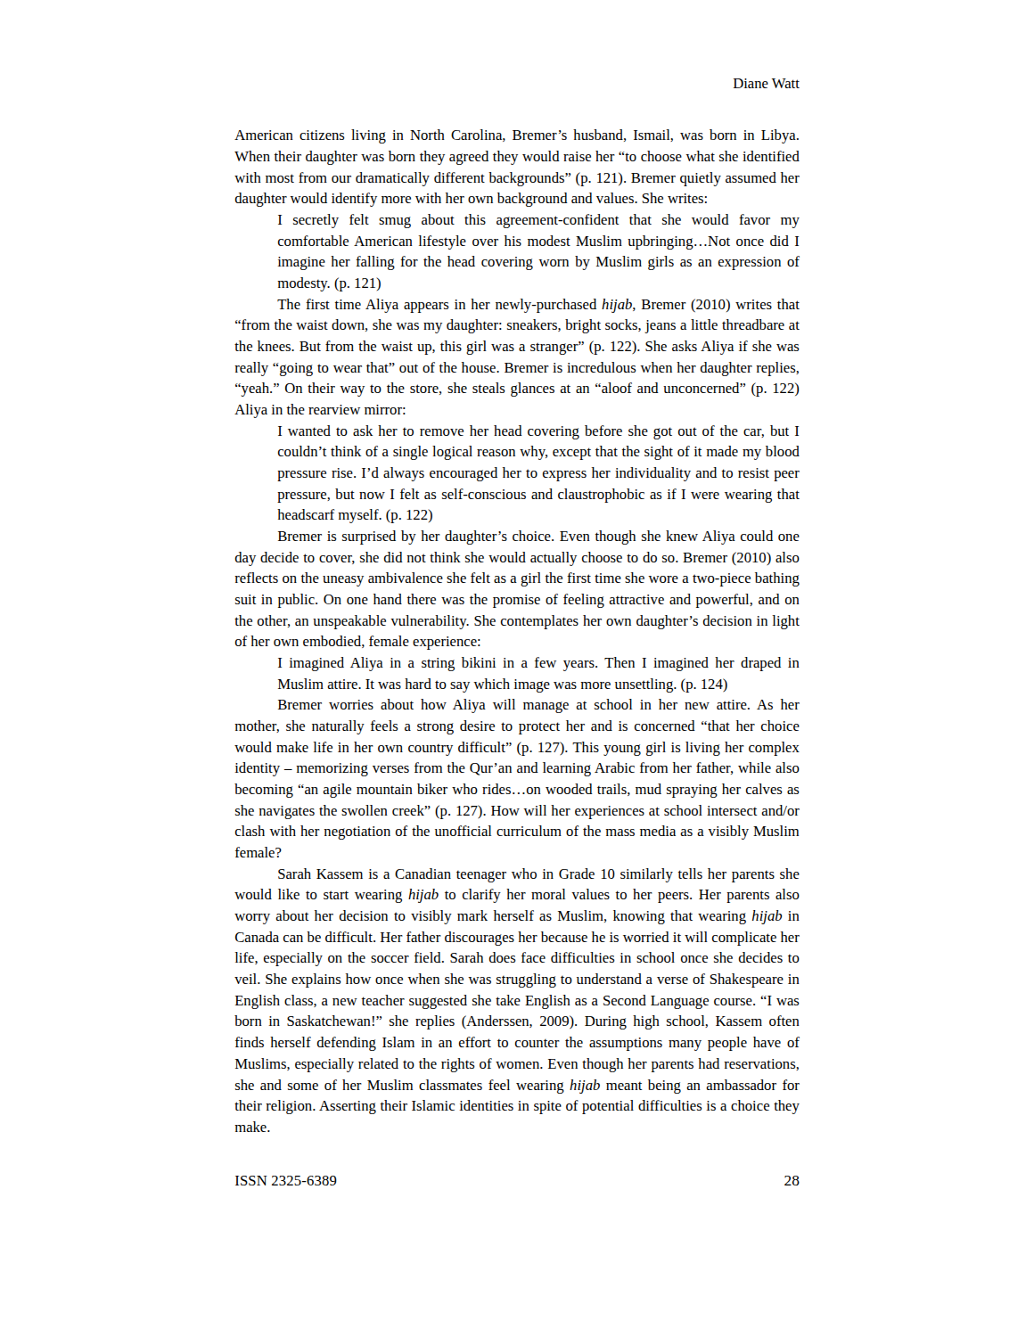Diane Watt
American citizens living in North Carolina, Bremer’s husband, Ismail, was born in Libya. When their daughter was born they agreed they would raise her “to choose what she identified with most from our dramatically different backgrounds” (p. 121). Bremer quietly assumed her daughter would identify more with her own background and values. She writes:
I secretly felt smug about this agreement-confident that she would favor my comfortable American lifestyle over his modest Muslim upbringing…Not once did I imagine her falling for the head covering worn by Muslim girls as an expression of modesty. (p. 121)
The first time Aliya appears in her newly-purchased hijab, Bremer (2010) writes that “from the waist down, she was my daughter: sneakers, bright socks, jeans a little threadbare at the knees. But from the waist up, this girl was a stranger” (p. 122). She asks Aliya if she was really “going to wear that” out of the house. Bremer is incredulous when her daughter replies, “yeah.” On their way to the store, she steals glances at an “aloof and unconcerned” (p. 122) Aliya in the rearview mirror:
I wanted to ask her to remove her head covering before she got out of the car, but I couldn’t think of a single logical reason why, except that the sight of it made my blood pressure rise. I’d always encouraged her to express her individuality and to resist peer pressure, but now I felt as self-conscious and claustrophobic as if I were wearing that headscarf myself. (p. 122)
Bremer is surprised by her daughter’s choice. Even though she knew Aliya could one day decide to cover, she did not think she would actually choose to do so. Bremer (2010) also reflects on the uneasy ambivalence she felt as a girl the first time she wore a two-piece bathing suit in public. On one hand there was the promise of feeling attractive and powerful, and on the other, an unspeakable vulnerability. She contemplates her own daughter’s decision in light of her own embodied, female experience:
I imagined Aliya in a string bikini in a few years. Then I imagined her draped in Muslim attire. It was hard to say which image was more unsettling. (p. 124)
Bremer worries about how Aliya will manage at school in her new attire. As her mother, she naturally feels a strong desire to protect her and is concerned “that her choice would make life in her own country difficult” (p. 127). This young girl is living her complex identity – memorizing verses from the Qur’an and learning Arabic from her father, while also becoming “an agile mountain biker who rides…on wooded trails, mud spraying her calves as she navigates the swollen creek” (p. 127). How will her experiences at school intersect and/or clash with her negotiation of the unofficial curriculum of the mass media as a visibly Muslim female?
Sarah Kassem is a Canadian teenager who in Grade 10 similarly tells her parents she would like to start wearing hijab to clarify her moral values to her peers. Her parents also worry about her decision to visibly mark herself as Muslim, knowing that wearing hijab in Canada can be difficult. Her father discourages her because he is worried it will complicate her life, especially on the soccer field. Sarah does face difficulties in school once she decides to veil. She explains how once when she was struggling to understand a verse of Shakespeare in English class, a new teacher suggested she take English as a Second Language course. “I was born in Saskatchewan!” she replies (Anderssen, 2009). During high school, Kassem often finds herself defending Islam in an effort to counter the assumptions many people have of Muslims, especially related to the rights of women. Even though her parents had reservations, she and some of her Muslim classmates feel wearing hijab meant being an ambassador for their religion. Asserting their Islamic identities in spite of potential difficulties is a choice they make.
ISSN 2325-6389 28